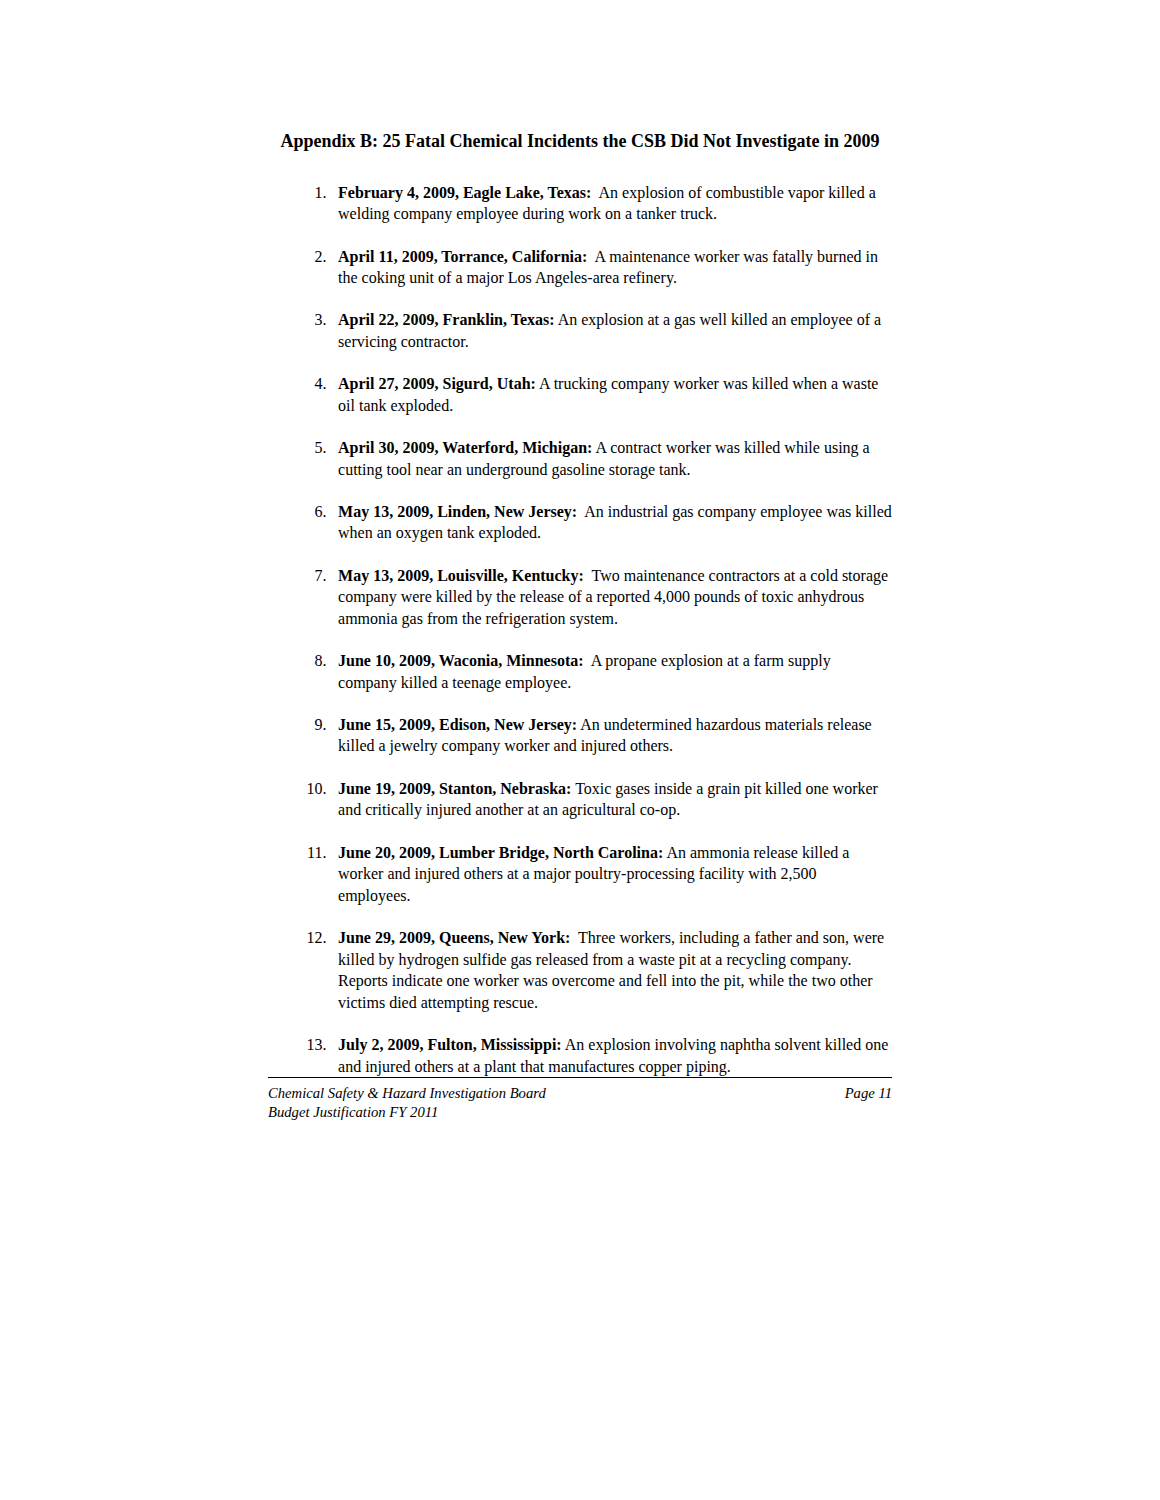Appendix B: 25 Fatal Chemical Incidents the CSB Did Not Investigate in 2009
February 4, 2009, Eagle Lake, Texas: An explosion of combustible vapor killed a welding company employee during work on a tanker truck.
April 11, 2009, Torrance, California: A maintenance worker was fatally burned in the coking unit of a major Los Angeles-area refinery.
April 22, 2009, Franklin, Texas: An explosion at a gas well killed an employee of a servicing contractor.
April 27, 2009, Sigurd, Utah: A trucking company worker was killed when a waste oil tank exploded.
April 30, 2009, Waterford, Michigan: A contract worker was killed while using a cutting tool near an underground gasoline storage tank.
May 13, 2009, Linden, New Jersey: An industrial gas company employee was killed when an oxygen tank exploded.
May 13, 2009, Louisville, Kentucky: Two maintenance contractors at a cold storage company were killed by the release of a reported 4,000 pounds of toxic anhydrous ammonia gas from the refrigeration system.
June 10, 2009, Waconia, Minnesota: A propane explosion at a farm supply company killed a teenage employee.
June 15, 2009, Edison, New Jersey: An undetermined hazardous materials release killed a jewelry company worker and injured others.
June 19, 2009, Stanton, Nebraska: Toxic gases inside a grain pit killed one worker and critically injured another at an agricultural co-op.
June 20, 2009, Lumber Bridge, North Carolina: An ammonia release killed a worker and injured others at a major poultry-processing facility with 2,500 employees.
June 29, 2009, Queens, New York: Three workers, including a father and son, were killed by hydrogen sulfide gas released from a waste pit at a recycling company. Reports indicate one worker was overcome and fell into the pit, while the two other victims died attempting rescue.
July 2, 2009, Fulton, Mississippi: An explosion involving naphtha solvent killed one and injured others at a plant that manufactures copper piping.
Chemical Safety & Hazard Investigation Board
Budget Justification FY 2011
Page 11